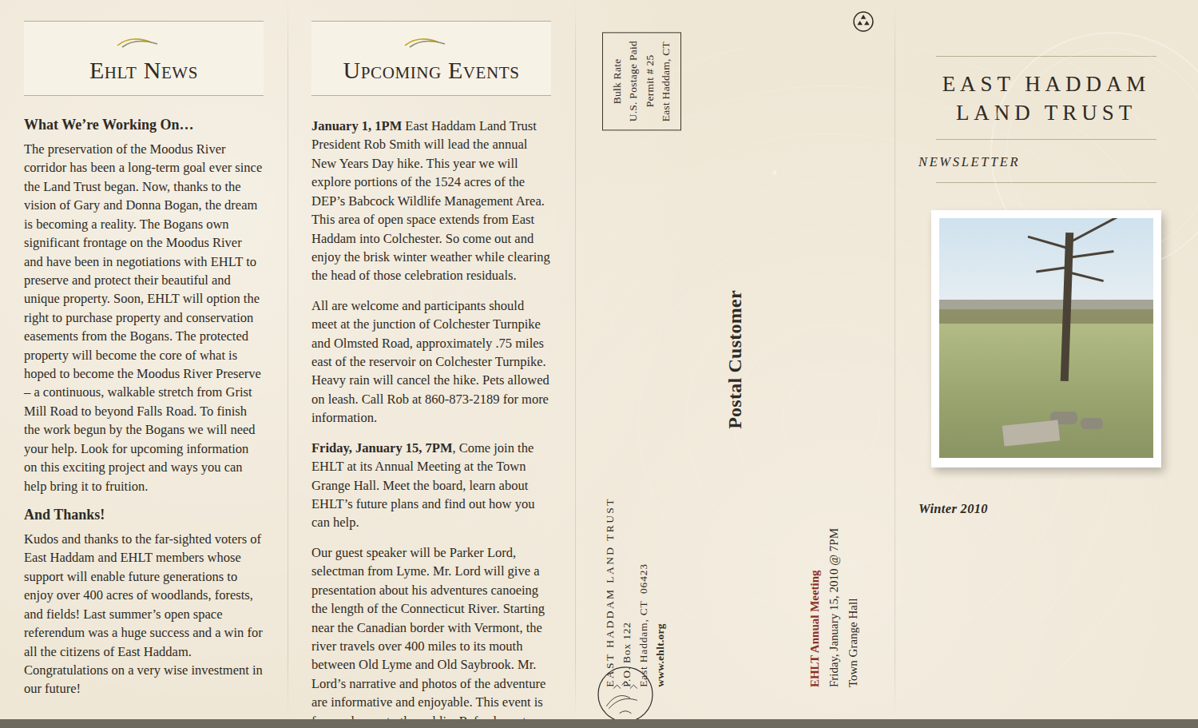EHLT News
What We’re Working On…
The preservation of the Moodus River corridor has been a long-term goal ever since the Land Trust began. Now, thanks to the vision of Gary and Donna Bogan, the dream is becoming a reality. The Bogans own significant frontage on the Moodus River and have been in negotiations with EHLT to preserve and protect their beautiful and unique property. Soon, EHLT will option the right to purchase property and conservation easements from the Bogans. The protected property will become the core of what is hoped to become the Moodus River Preserve – a continuous, walkable stretch from Grist Mill Road to beyond Falls Road. To finish the work begun by the Bogans we will need your help. Look for upcoming information on this exciting project and ways you can help bring it to fruition.
And Thanks!
Kudos and thanks to the far-sighted voters of East Haddam and EHLT members whose support will enable future generations to enjoy over 400 acres of woodlands, forests, and fields! Last summer’s open space referendum was a huge success and a win for all the citizens of East Haddam. Congratulations on a very wise investment in our future!
Upcoming Events
January 1, 1PM East Haddam Land Trust President Rob Smith will lead the annual New Years Day hike. This year we will explore portions of the 1524 acres of the DEP’s Babcock Wildlife Management Area. This area of open space extends from East Haddam into Colchester. So come out and enjoy the brisk winter weather while clearing the head of those celebration residuals.
All are welcome and participants should meet at the junction of Colchester Turnpike and Olmsted Road, approximately .75 miles east of the reservoir on Colchester Turnpike. Heavy rain will cancel the hike. Pets allowed on leash. Call Rob at 860-873-2189 for more information.
Friday, January 15, 7PM, Come join the EHLT at its Annual Meeting at the Town Grange Hall. Meet the board, learn about EHLT’s future plans and find out how you can help.
Our guest speaker will be Parker Lord, selectman from Lyme. Mr. Lord will give a presentation about his adventures canoeing the length of the Connecticut River. Starting near the Canadian border with Vermont, the river travels over 400 miles to its mouth between Old Lyme and Old Saybrook. Mr. Lord’s narrative and photos of the adventure are informative and enjoyable. This event is free and open to the public. Refreshments will be provided.
Bulk Rate
U.S. Postage Paid
Permit # 25
East Haddam, CT
Postal Customer
EAST HADDAM LAND TRUST
P.O. Box 122
East Haddam, CT 06423
www.ehlt.org
EHLT Annual Meeting
Friday, January 15, 2010 @ 7PM
Town Grange Hall
EAST HADDAM
LAND TRUST
NEWSLETTER
Winter 2010